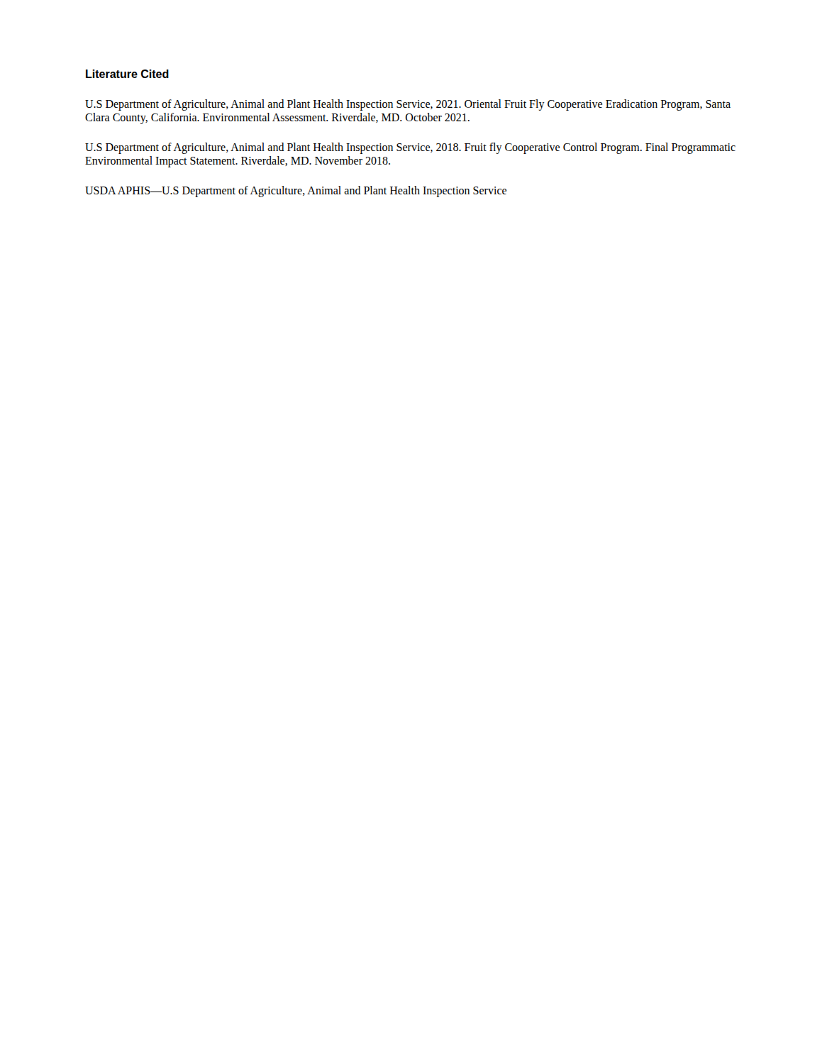Literature Cited
U.S Department of Agriculture, Animal and Plant Health Inspection Service, 2021. Oriental Fruit Fly Cooperative Eradication Program, Santa Clara County, California. Environmental Assessment. Riverdale, MD. October 2021.
U.S Department of Agriculture, Animal and Plant Health Inspection Service, 2018. Fruit fly Cooperative Control Program. Final Programmatic Environmental Impact Statement. Riverdale, MD. November 2018.
USDA APHIS—U.S Department of Agriculture, Animal and Plant Health Inspection Service